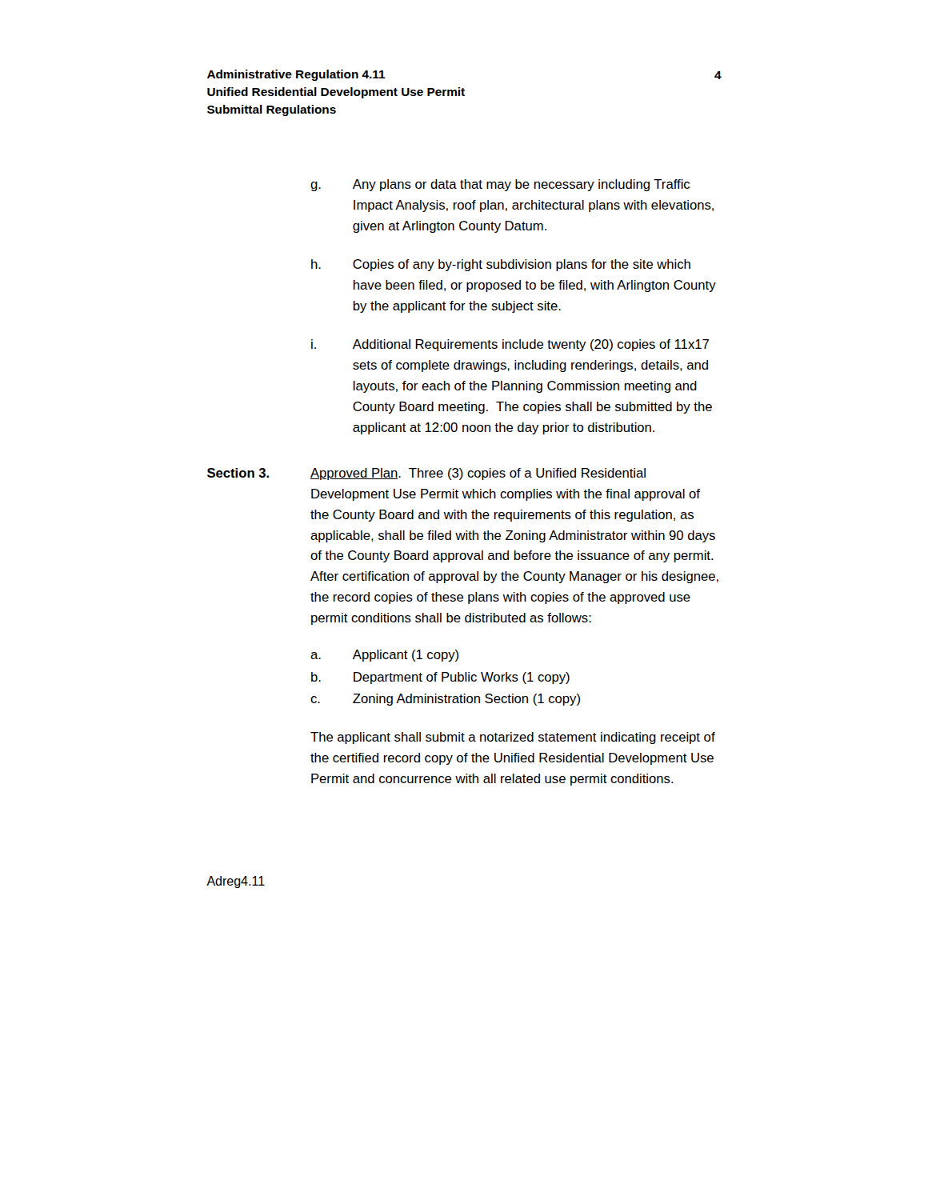Administrative Regulation 4.11
Unified Residential Development Use Permit
Submittal Regulations
4
g. Any plans or data that may be necessary including Traffic Impact Analysis, roof plan, architectural plans with elevations, given at Arlington County Datum.
h. Copies of any by-right subdivision plans for the site which have been filed, or proposed to be filed, with Arlington County by the applicant for the subject site.
i. Additional Requirements include twenty (20) copies of 11x17 sets of complete drawings, including renderings, details, and layouts, for each of the Planning Commission meeting and County Board meeting. The copies shall be submitted by the applicant at 12:00 noon the day prior to distribution.
Section 3.
Approved Plan. Three (3) copies of a Unified Residential Development Use Permit which complies with the final approval of the County Board and with the requirements of this regulation, as applicable, shall be filed with the Zoning Administrator within 90 days of the County Board approval and before the issuance of any permit. After certification of approval by the County Manager or his designee, the record copies of these plans with copies of the approved use permit conditions shall be distributed as follows:
a. Applicant (1 copy)
b. Department of Public Works (1 copy)
c. Zoning Administration Section (1 copy)
The applicant shall submit a notarized statement indicating receipt of the certified record copy of the Unified Residential Development Use Permit and concurrence with all related use permit conditions.
Adreg4.11